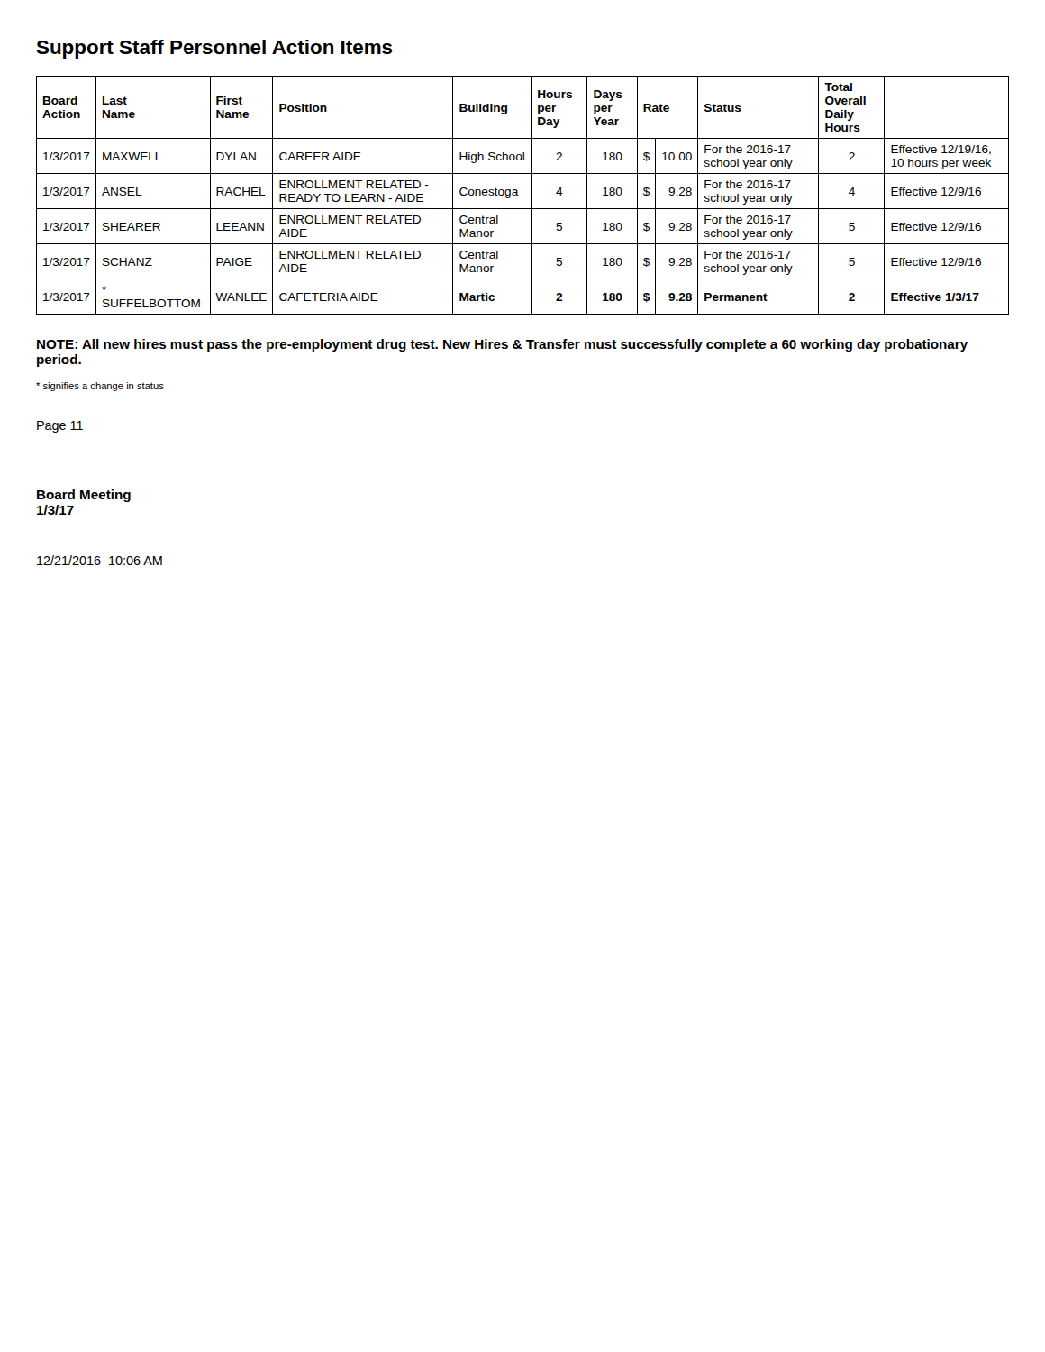Support Staff Personnel Action Items
| Board Action | Last Name | First Name | Position | Building | Hours per Day | Days per Year | Rate | Status | Total Overall Daily Hours | |
| --- | --- | --- | --- | --- | --- | --- | --- | --- | --- | --- |
| 1/3/2017 | MAXWELL | DYLAN | CAREER AIDE | High School | 2 | 180 | $ | 10.00 | For the 2016-17 school year only | 2 | Effective 12/19/16, 10 hours per week |
| 1/3/2017 | ANSEL | RACHEL | ENROLLMENT RELATED - READY TO LEARN - AIDE | Conestoga | 4 | 180 | $ | 9.28 | For the 2016-17 school year only | 4 | Effective 12/9/16 |
| 1/3/2017 | SHEARER | LEEANN | ENROLLMENT RELATED AIDE | Central Manor | 5 | 180 | $ | 9.28 | For the 2016-17 school year only | 5 | Effective 12/9/16 |
| 1/3/2017 | SCHANZ | PAIGE | ENROLLMENT RELATED AIDE | Central Manor | 5 | 180 | $ | 9.28 | For the 2016-17 school year only | 5 | Effective 12/9/16 |
| 1/3/2017 | * SUFFELBOTTOM | WANLEE | CAFETERIA AIDE | Martic | 2 | 180 | $ | 9.28 | Permanent | 2 | Effective 1/3/17 |
NOTE: All new hires must pass the pre-employment drug test. New Hires & Transfer must successfully complete a 60 working day probationary period.
* signifies a change in status
Page 11
Board Meeting
1/3/17
12/21/2016 10:06 AM